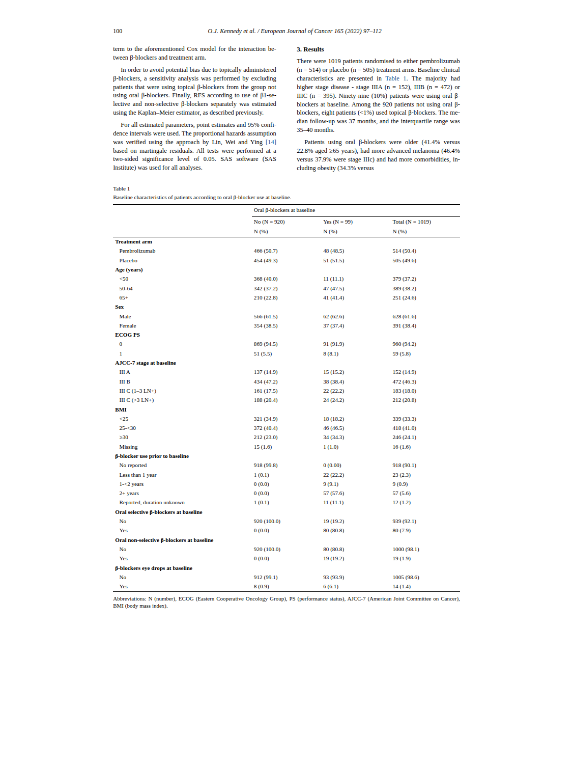100 O.J. Kennedy et al. / European Journal of Cancer 165 (2022) 97–112
term to the aforementioned Cox model for the interaction between β-blockers and treatment arm.
In order to avoid potential bias due to topically administered β-blockers, a sensitivity analysis was performed by excluding patients that were using topical β-blockers from the group not using oral β-blockers. Finally, RFS according to use of β1-selective and non-selective β-blockers separately was estimated using the Kaplan–Meier estimator, as described previously.
For all estimated parameters, point estimates and 95% confidence intervals were used. The proportional hazards assumption was verified using the approach by Lin, Wei and Ying [14] based on martingale residuals. All tests were performed at a two-sided significance level of 0.05. SAS software (SAS Institute) was used for all analyses.
3. Results
There were 1019 patients randomised to either pembrolizumab (n = 514) or placebo (n = 505) treatment arms. Baseline clinical characteristics are presented in Table 1. The majority had higher stage disease - stage IIIA (n = 152), IIIB (n = 472) or IIIC (n = 395). Ninety-nine (10%) patients were using oral β-blockers at baseline. Among the 920 patients not using oral β-blockers, eight patients (<1%) used topical β-blockers. The median follow-up was 37 months, and the interquartile range was 35–40 months.
Patients using oral β-blockers were older (41.4% versus 22.8% aged ≥65 years), had more advanced melanoma (46.4% versus 37.9% were stage IIIc) and had more comorbidities, including obesity (34.3% versus
Table 1
Baseline characteristics of patients according to oral β-blocker use at baseline.
| | Oral β-blockers at baseline |
| --- | --- |
| | No (N = 920) | Yes (N = 99) | Total (N = 1019) |
| | N (%) | N (%) | N (%) |
| Treatment arm | | | |
| Pembrolizumab | 466 (50.7) | 48 (48.5) | 514 (50.4) |
| Placebo | 454 (49.3) | 51 (51.5) | 505 (49.6) |
| Age (years) | | | |
| <50 | 368 (40.0) | 11 (11.1) | 379 (37.2) |
| 50-64 | 342 (37.2) | 47 (47.5) | 389 (38.2) |
| 65+ | 210 (22.8) | 41 (41.4) | 251 (24.6) |
| Sex | | | |
| Male | 566 (61.5) | 62 (62.6) | 628 (61.6) |
| Female | 354 (38.5) | 37 (37.4) | 391 (38.4) |
| ECOG PS | | | |
| 0 | 869 (94.5) | 91 (91.9) | 960 (94.2) |
| 1 | 51 (5.5) | 8 (8.1) | 59 (5.8) |
| AJCC-7 stage at baseline | | | |
| III A | 137 (14.9) | 15 (15.2) | 152 (14.9) |
| III B | 434 (47.2) | 38 (38.4) | 472 (46.3) |
| III C (1–3 LN+) | 161 (17.5) | 22 (22.2) | 183 (18.0) |
| III C (>3 LN+) | 188 (20.4) | 24 (24.2) | 212 (20.8) |
| BMI | | | |
| <25 | 321 (34.9) | 18 (18.2) | 339 (33.3) |
| 25-<30 | 372 (40.4) | 46 (46.5) | 418 (41.0) |
| ≥30 | 212 (23.0) | 34 (34.3) | 246 (24.1) |
| Missing | 15 (1.6) | 1 (1.0) | 16 (1.6) |
| β-blocker use prior to baseline | | | |
| No reported | 918 (99.8) | 0 (0.00) | 918 (90.1) |
| Less than 1 year | 1 (0.1) | 22 (22.2) | 23 (2.3) |
| 1-<2 years | 0 (0.0) | 9 (9.1) | 9 (0.9) |
| 2+ years | 0 (0.0) | 57 (57.6) | 57 (5.6) |
| Reported, duration unknown | 1 (0.1) | 11 (11.1) | 12 (1.2) |
| Oral selective β-blockers at baseline | | | |
| No | 920 (100.0) | 19 (19.2) | 939 (92.1) |
| Yes | 0 (0.0) | 80 (80.8) | 80 (7.9) |
| Oral non-selective β-blockers at baseline | | | |
| No | 920 (100.0) | 80 (80.8) | 1000 (98.1) |
| Yes | 0 (0.0) | 19 (19.2) | 19 (1.9) |
| β-blockers eye drops at baseline | | | |
| No | 912 (99.1) | 93 (93.9) | 1005 (98.6) |
| Yes | 8 (0.9) | 6 (6.1) | 14 (1.4) |
Abbreviations: N (number), ECOG (Eastern Cooperative Oncology Group), PS (performance status), AJCC-7 (American Joint Committee on Cancer), BMI (body mass index).